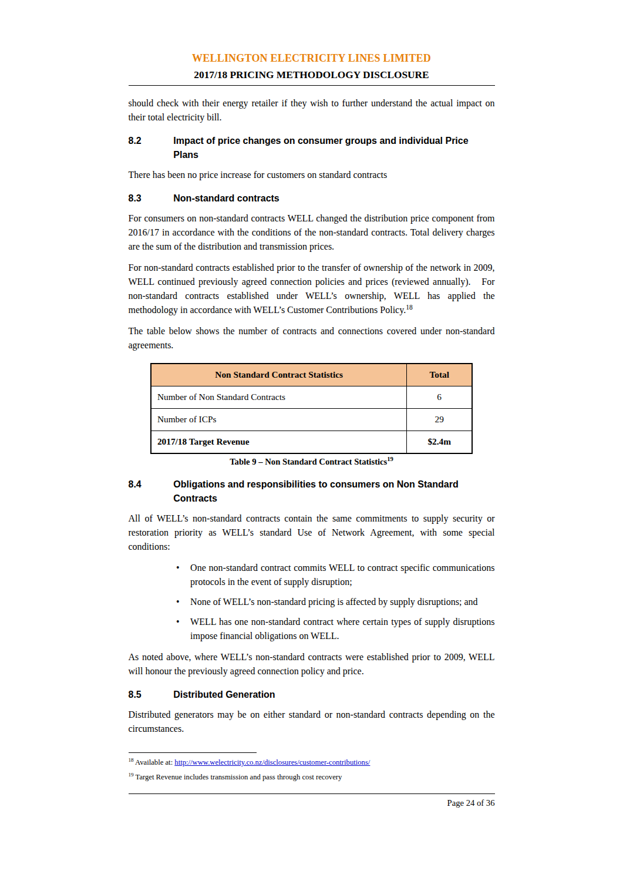WELLINGTON ELECTRICITY LINES LIMITED
2017/18 PRICING METHODOLOGY DISCLOSURE
should check with their energy retailer if they wish to further understand the actual impact on their total electricity bill.
8.2 Impact of price changes on consumer groups and individual Price Plans
There has been no price increase for customers on standard contracts
8.3 Non-standard contracts
For consumers on non-standard contracts WELL changed the distribution price component from 2016/17 in accordance with the conditions of the non-standard contracts. Total delivery charges are the sum of the distribution and transmission prices.
For non-standard contracts established prior to the transfer of ownership of the network in 2009, WELL continued previously agreed connection policies and prices (reviewed annually). For non-standard contracts established under WELL’s ownership, WELL has applied the methodology in accordance with WELL’s Customer Contributions Policy.18
The table below shows the number of contracts and connections covered under non-standard agreements.
| Non Standard Contract Statistics | Total |
| --- | --- |
| Number of Non Standard Contracts | 6 |
| Number of ICPs | 29 |
| 2017/18 Target Revenue | $2.4m |
Table 9 – Non Standard Contract Statistics19
8.4 Obligations and responsibilities to consumers on Non Standard Contracts
All of WELL’s non-standard contracts contain the same commitments to supply security or restoration priority as WELL’s standard Use of Network Agreement, with some special conditions:
One non-standard contract commits WELL to contract specific communications protocols in the event of supply disruption;
None of WELL’s non-standard pricing is affected by supply disruptions; and
WELL has one non-standard contract where certain types of supply disruptions impose financial obligations on WELL.
As noted above, where WELL’s non-standard contracts were established prior to 2009, WELL will honour the previously agreed connection policy and price.
8.5 Distributed Generation
Distributed generators may be on either standard or non-standard contracts depending on the circumstances.
18 Available at: http://www.welectricity.co.nz/disclosures/customer-contributions/
19 Target Revenue includes transmission and pass through cost recovery
Page 24 of 36